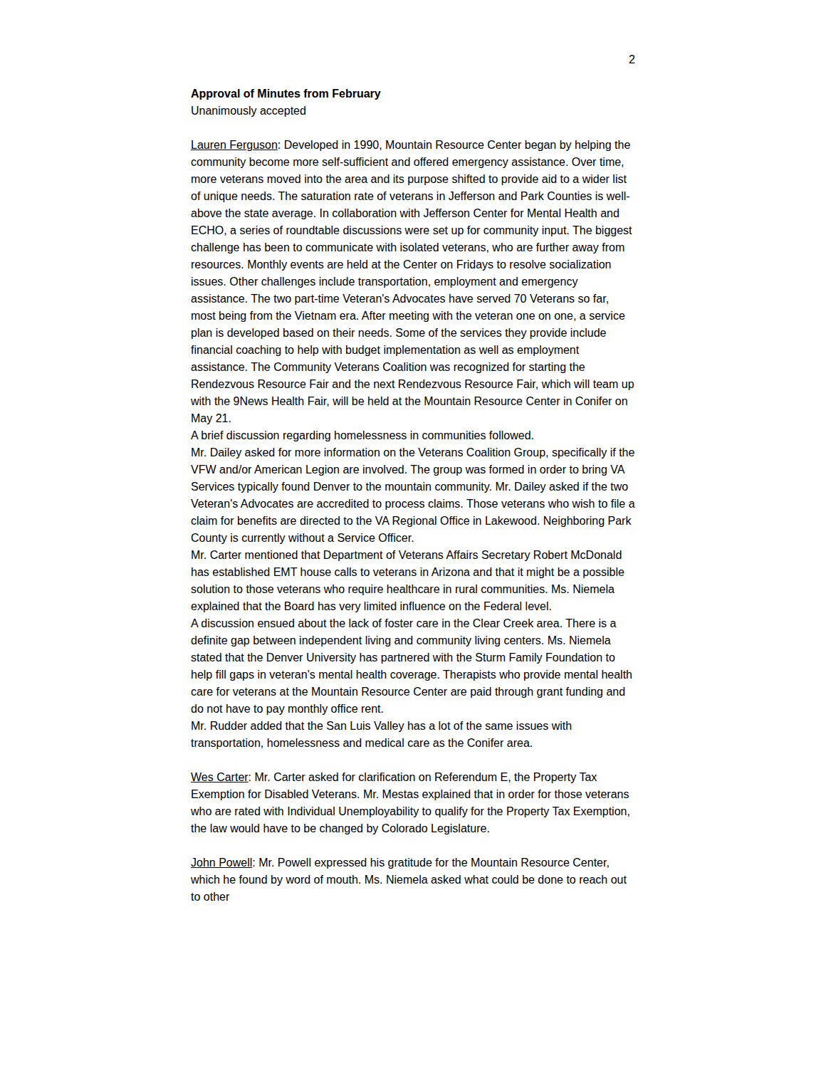2
Approval of Minutes from February
Unanimously accepted
Lauren Ferguson: Developed in 1990, Mountain Resource Center began by helping the community become more self-sufficient and offered emergency assistance. Over time, more veterans moved into the area and its purpose shifted to provide aid to a wider list of unique needs. The saturation rate of veterans in Jefferson and Park Counties is well-above the state average. In collaboration with Jefferson Center for Mental Health and ECHO, a series of roundtable discussions were set up for community input. The biggest challenge has been to communicate with isolated veterans, who are further away from resources. Monthly events are held at the Center on Fridays to resolve socialization issues. Other challenges include transportation, employment and emergency assistance. The two part-time Veteran's Advocates have served 70 Veterans so far, most being from the Vietnam era. After meeting with the veteran one on one, a service plan is developed based on their needs. Some of the services they provide include financial coaching to help with budget implementation as well as employment assistance. The Community Veterans Coalition was recognized for starting the Rendezvous Resource Fair and the next Rendezvous Resource Fair, which will team up with the 9News Health Fair, will be held at the Mountain Resource Center in Conifer on May 21.
A brief discussion regarding homelessness in communities followed.
Mr. Dailey asked for more information on the Veterans Coalition Group, specifically if the VFW and/or American Legion are involved. The group was formed in order to bring VA Services typically found Denver to the mountain community. Mr. Dailey asked if the two Veteran's Advocates are accredited to process claims. Those veterans who wish to file a claim for benefits are directed to the VA Regional Office in Lakewood. Neighboring Park County is currently without a Service Officer.
Mr. Carter mentioned that Department of Veterans Affairs Secretary Robert McDonald has established EMT house calls to veterans in Arizona and that it might be a possible solution to those veterans who require healthcare in rural communities. Ms. Niemela explained that the Board has very limited influence on the Federal level.
A discussion ensued about the lack of foster care in the Clear Creek area. There is a definite gap between independent living and community living centers. Ms. Niemela stated that the Denver University has partnered with the Sturm Family Foundation to help fill gaps in veteran's mental health coverage. Therapists who provide mental health care for veterans at the Mountain Resource Center are paid through grant funding and do not have to pay monthly office rent.
Mr. Rudder added that the San Luis Valley has a lot of the same issues with transportation, homelessness and medical care as the Conifer area.
Wes Carter: Mr. Carter asked for clarification on Referendum E, the Property Tax Exemption for Disabled Veterans. Mr. Mestas explained that in order for those veterans who are rated with Individual Unemployability to qualify for the Property Tax Exemption, the law would have to be changed by Colorado Legislature.
John Powell: Mr. Powell expressed his gratitude for the Mountain Resource Center, which he found by word of mouth. Ms. Niemela asked what could be done to reach out to other